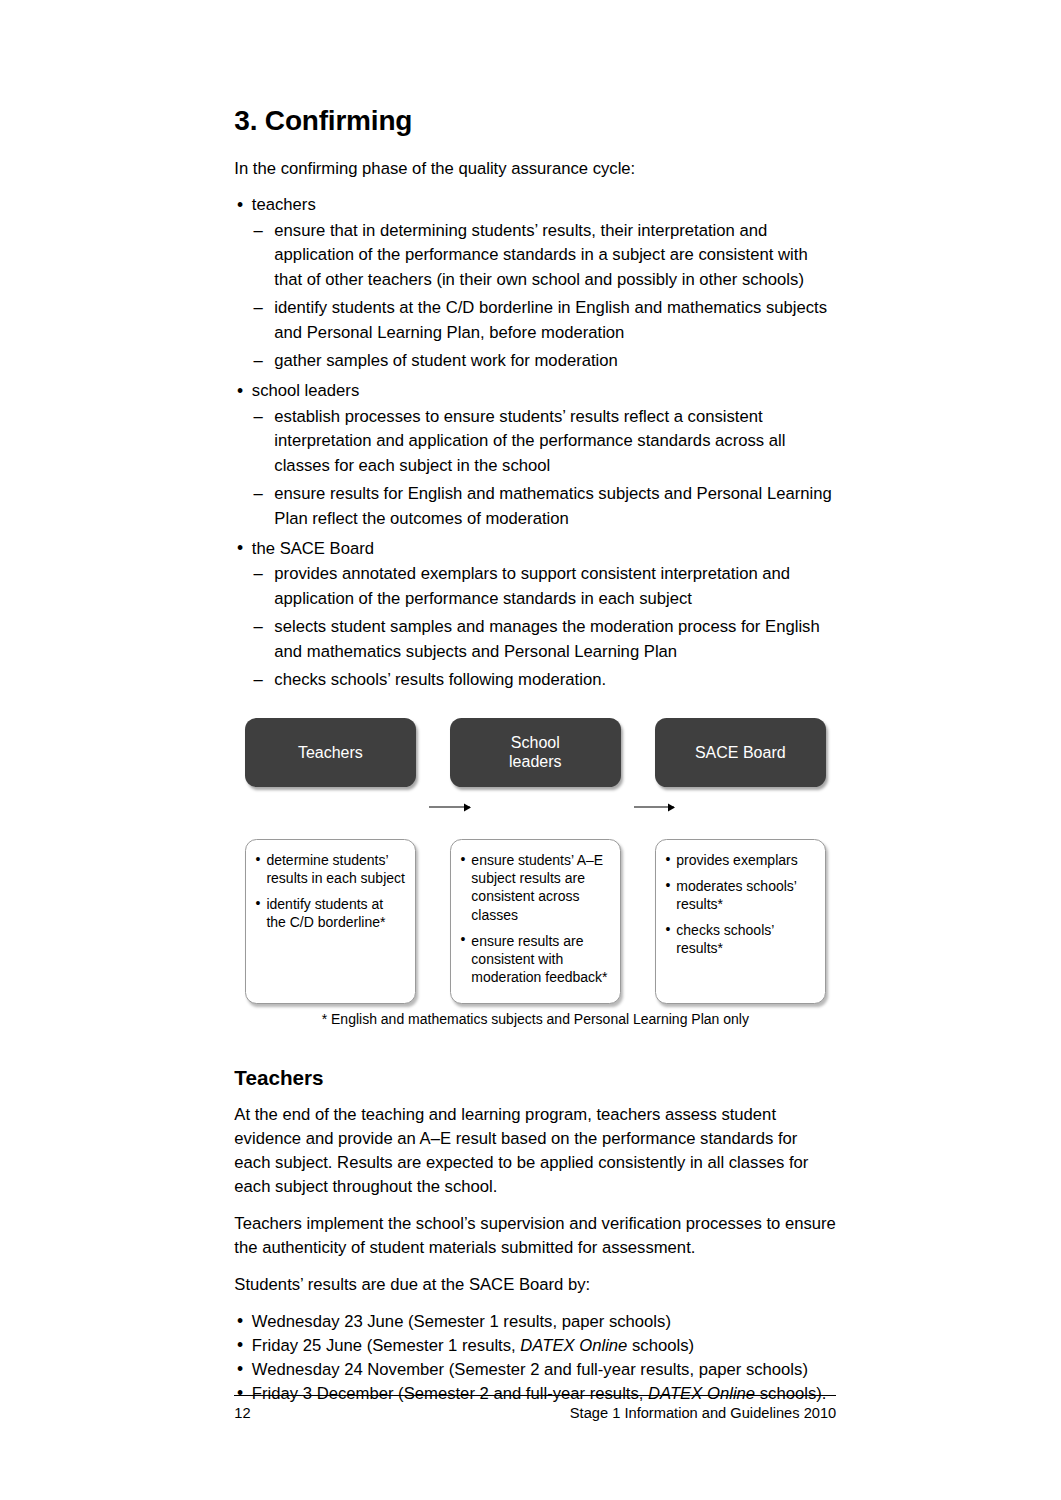3. Confirming
In the confirming phase of the quality assurance cycle:
teachers
ensure that in determining students’ results, their interpretation and application of the performance standards in a subject are consistent with that of other teachers (in their own school and possibly in other schools)
identify students at the C/D borderline in English and mathematics subjects and Personal Learning Plan, before moderation
gather samples of student work for moderation
school leaders
establish processes to ensure students’ results reflect a consistent interpretation and application of the performance standards across all classes for each subject in the school
ensure results for English and mathematics subjects and Personal Learning Plan reflect the outcomes of moderation
the SACE Board
provides annotated exemplars to support consistent interpretation and application of the performance standards in each subject
selects student samples and manages the moderation process for English and mathematics subjects and Personal Learning Plan
checks schools’ results following moderation.
Teachers
School
leaders
SACE Board
determine students’ results in each subject
identify students at the C/D borderline*
ensure students’ A–E subject results are consistent across classes
ensure results are consistent with moderation feedback*
provides exemplars
moderates schools’ results*
checks schools’ results*
* English and mathematics subjects and Personal Learning Plan only
Teachers
At the end of the teaching and learning program, teachers assess student evidence and provide an A–E result based on the performance standards for each subject. Results are expected to be applied consistently in all classes for each subject throughout the school.
Teachers implement the school’s supervision and verification processes to ensure the authenticity of student materials submitted for assessment.
Students’ results are due at the SACE Board by:
Wednesday 23 June (Semester 1 results, paper schools)
Friday 25 June (Semester 1 results, DATEX Online schools)
Wednesday 24 November (Semester 2 and full-year results, paper schools)
Friday 3 December (Semester 2 and full-year results, DATEX Online schools).
12
Stage 1 Information and Guidelines 2010